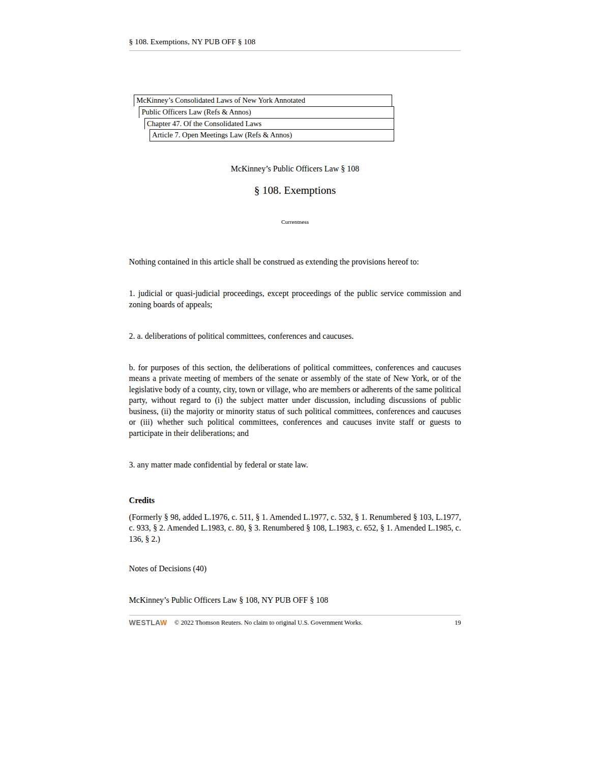§ 108. Exemptions, NY PUB OFF § 108
McKinney’s Consolidated Laws of New York Annotated
Public Officers Law (Refs & Annos)
Chapter 47. Of the Consolidated Laws
Article 7. Open Meetings Law (Refs & Annos)
McKinney’s Public Officers Law § 108
§ 108. Exemptions
Currentness
Nothing contained in this article shall be construed as extending the provisions hereof to:
1. judicial or quasi-judicial proceedings, except proceedings of the public service commission and zoning boards of appeals;
2. a. deliberations of political committees, conferences and caucuses.
b. for purposes of this section, the deliberations of political committees, conferences and caucuses means a private meeting of members of the senate or assembly of the state of New York, or of the legislative body of a county, city, town or village, who are members or adherents of the same political party, without regard to (i) the subject matter under discussion, including discussions of public business, (ii) the majority or minority status of such political committees, conferences and caucuses or (iii) whether such political committees, conferences and caucuses invite staff or guests to participate in their deliberations; and
3. any matter made confidential by federal or state law.
Credits
(Formerly § 98, added L.1976, c. 511, § 1. Amended L.1977, c. 532, § 1. Renumbered § 103, L.1977, c. 933, § 2. Amended L.1983, c. 80, § 3. Renumbered § 108, L.1983, c. 652, § 1. Amended L.1985, c. 136, § 2.)
Notes of Decisions (40)
McKinney’s Public Officers Law § 108, NY PUB OFF § 108
WESTLAW © 2022 Thomson Reuters. No claim to original U.S. Government Works. 19